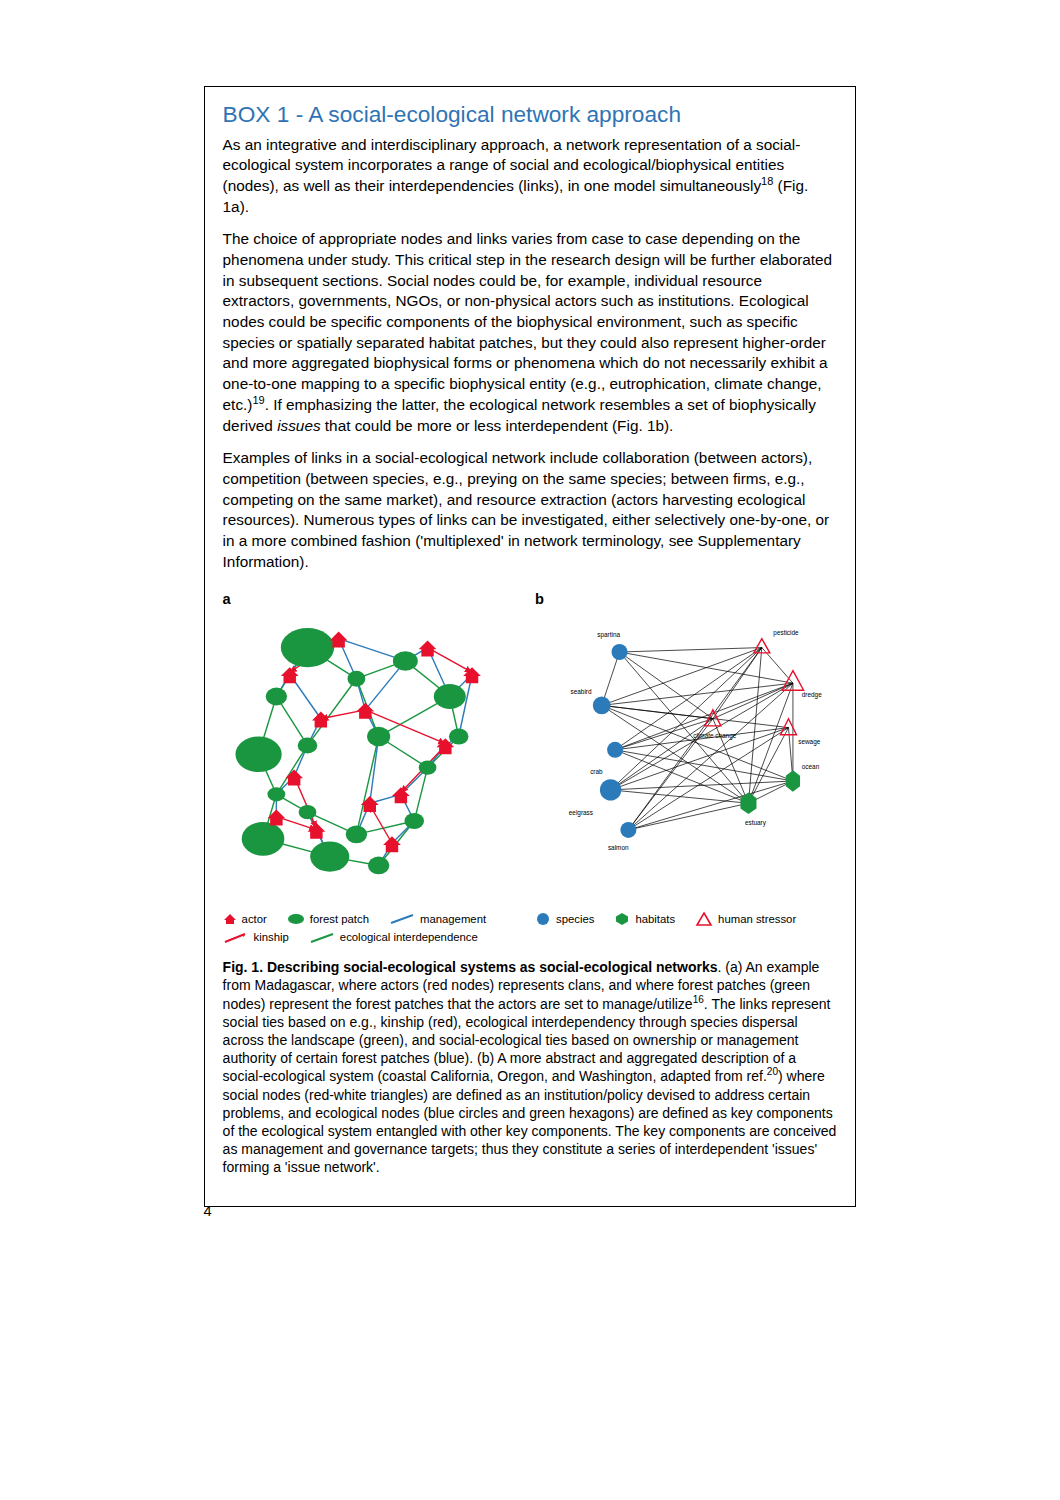BOX 1 - A social-ecological network approach
As an integrative and interdisciplinary approach, a network representation of a social-ecological system incorporates a range of social and ecological/biophysical entities (nodes), as well as their interdependencies (links), in one model simultaneously18 (Fig. 1a).
The choice of appropriate nodes and links varies from case to case depending on the phenomena under study. This critical step in the research design will be further elaborated in subsequent sections. Social nodes could be, for example, individual resource extractors, governments, NGOs, or non-physical actors such as institutions. Ecological nodes could be specific components of the biophysical environment, such as specific species or spatially separated habitat patches, but they could also represent higher-order and more aggregated biophysical forms or phenomena which do not necessarily exhibit a one-to-one mapping to a specific biophysical entity (e.g., eutrophication, climate change, etc.)19. If emphasizing the latter, the ecological network resembles a set of biophysically derived issues that could be more or less interdependent (Fig. 1b).
Examples of links in a social-ecological network include collaboration (between actors), competition (between species, e.g., preying on the same species; between firms, e.g., competing on the same market), and resource extraction (actors harvesting ecological resources). Numerous types of links can be investigated, either selectively one-by-one, or in a more combined fashion ('multiplexed' in network terminology, see Supplementary Information).
a
actor
forest patch
management
kinship
ecological interdependence
b
spartina seabird crab eelgrass salmon pesticide dredge climate change sewage ocean estuary
species
habitats
human stressor
Fig. 1. Describing social-ecological systems as social-ecological networks. (a) An example from Madagascar, where actors (red nodes) represents clans, and where forest patches (green nodes) represent the forest patches that the actors are set to manage/utilize16. The links represent social ties based on e.g., kinship (red), ecological interdependency through species dispersal across the landscape (green), and social-ecological ties based on ownership or management authority of certain forest patches (blue). (b) A more abstract and aggregated description of a social-ecological system (coastal California, Oregon, and Washington, adapted from ref.20) where social nodes (red-white triangles) are defined as an institution/policy devised to address certain problems, and ecological nodes (blue circles and green hexagons) are defined as key components of the ecological system entangled with other key components. The key components are conceived as management and governance targets; thus they constitute a series of interdependent 'issues' forming a 'issue network'.
4